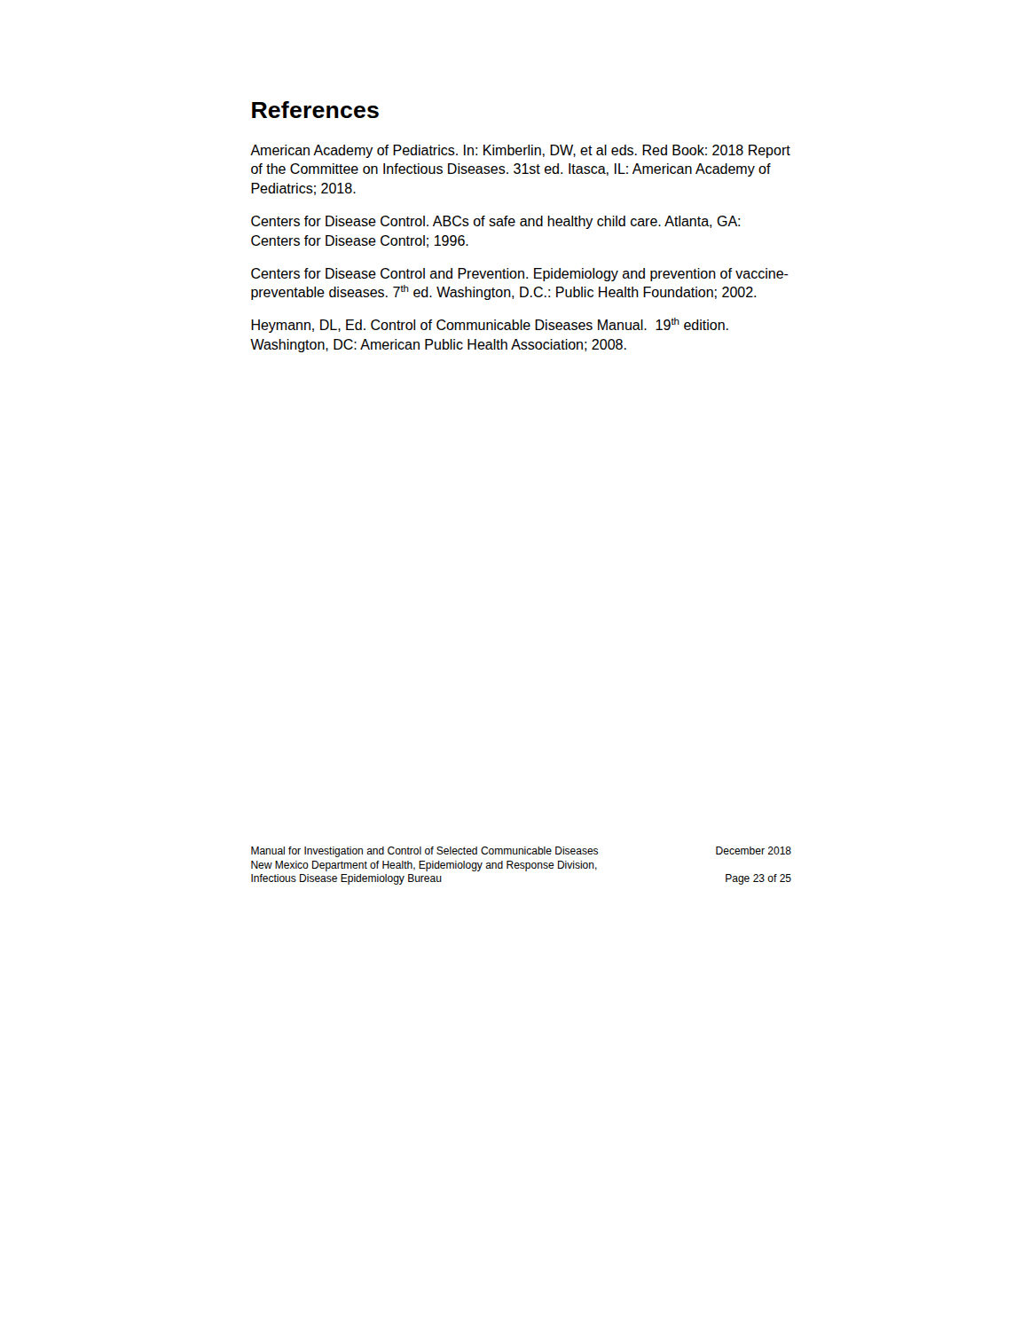References
American Academy of Pediatrics. In: Kimberlin, DW, et al eds. Red Book: 2018 Report of the Committee on Infectious Diseases. 31st ed. Itasca, IL: American Academy of Pediatrics; 2018.
Centers for Disease Control. ABCs of safe and healthy child care. Atlanta, GA: Centers for Disease Control; 1996.
Centers for Disease Control and Prevention. Epidemiology and prevention of vaccine-preventable diseases. 7th ed. Washington, D.C.: Public Health Foundation; 2002.
Heymann, DL, Ed. Control of Communicable Diseases Manual. 19th edition. Washington, DC: American Public Health Association; 2008.
| Manual for Investigation and Control of Selected Communicable Diseases | December 2018 |
| New Mexico Department of Health, Epidemiology and Response Division, | |
| Infectious Disease Epidemiology Bureau | Page 23 of 25 |